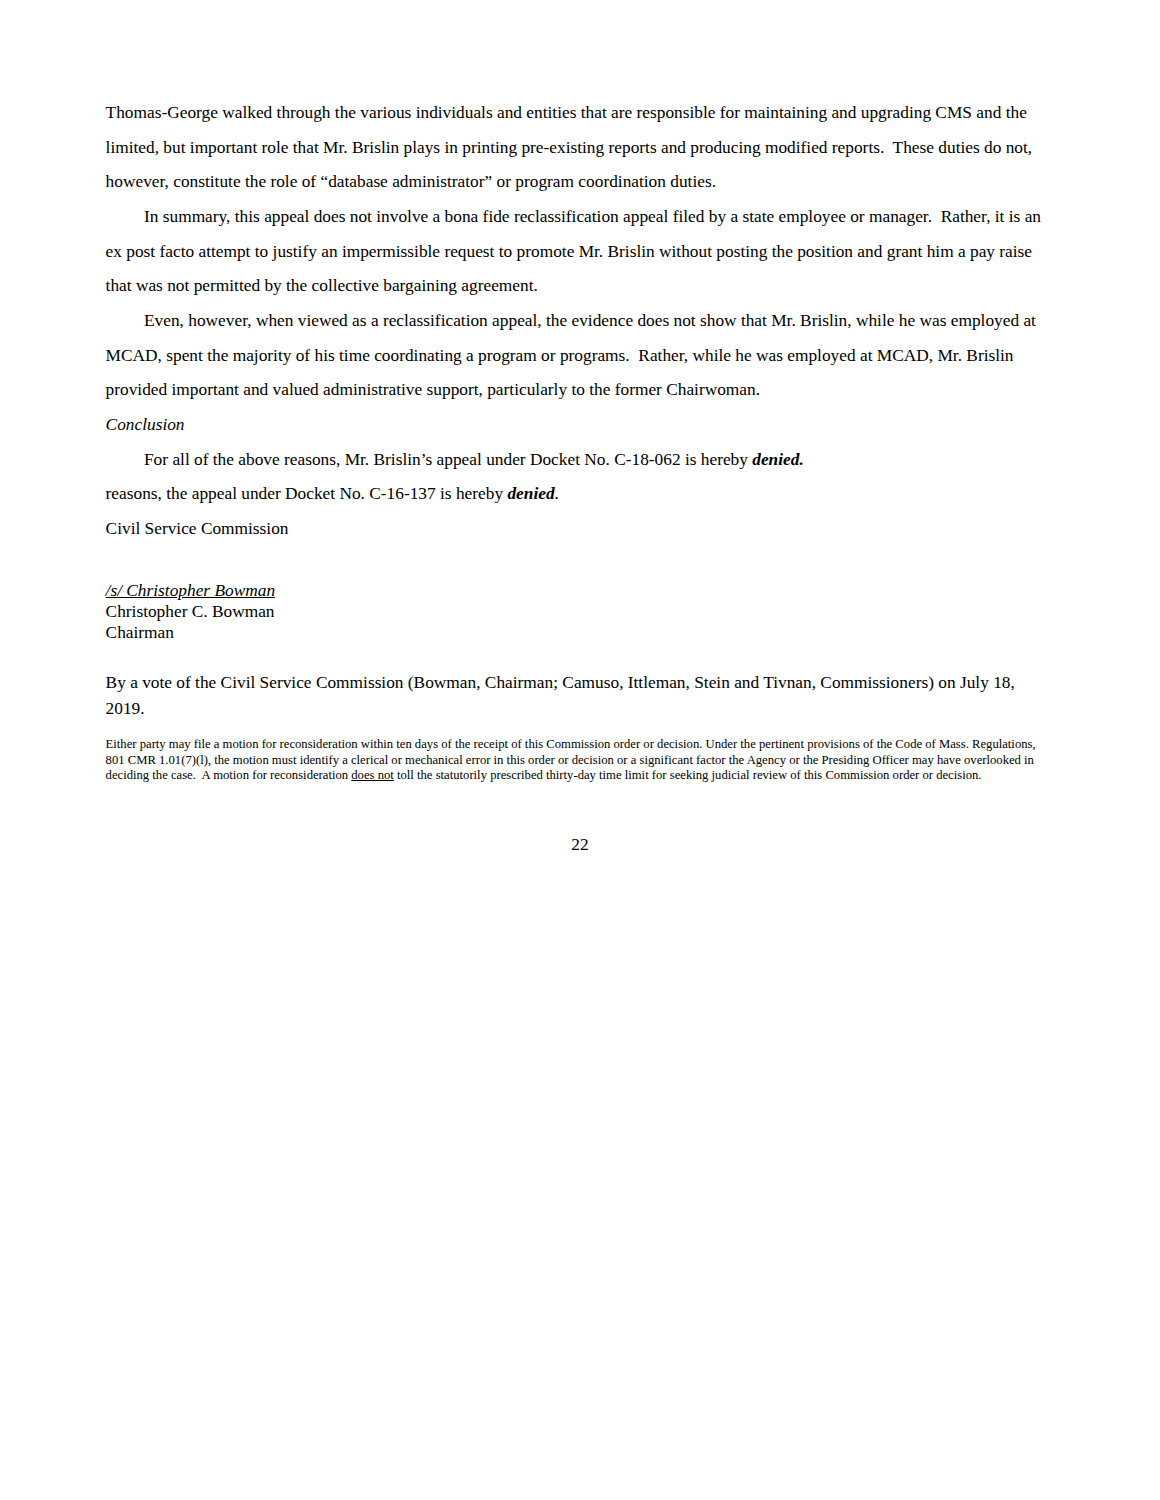Thomas-George walked through the various individuals and entities that are responsible for maintaining and upgrading CMS and the limited, but important role that Mr. Brislin plays in printing pre-existing reports and producing modified reports. These duties do not, however, constitute the role of “database administrator” or program coordination duties.
In summary, this appeal does not involve a bona fide reclassification appeal filed by a state employee or manager. Rather, it is an ex post facto attempt to justify an impermissible request to promote Mr. Brislin without posting the position and grant him a pay raise that was not permitted by the collective bargaining agreement.
Even, however, when viewed as a reclassification appeal, the evidence does not show that Mr. Brislin, while he was employed at MCAD, spent the majority of his time coordinating a program or programs. Rather, while he was employed at MCAD, Mr. Brislin provided important and valued administrative support, particularly to the former Chairwoman.
Conclusion
For all of the above reasons, Mr. Brislin’s appeal under Docket No. C-18-062 is hereby denied.
reasons, the appeal under Docket No. C-16-137 is hereby denied.
Civil Service Commission
/s/ Christopher Bowman
Christopher C. Bowman
Chairman
By a vote of the Civil Service Commission (Bowman, Chairman; Camuso, Ittleman, Stein and Tivnan, Commissioners) on July 18, 2019.
Either party may file a motion for reconsideration within ten days of the receipt of this Commission order or decision. Under the pertinent provisions of the Code of Mass. Regulations, 801 CMR 1.01(7)(l), the motion must identify a clerical or mechanical error in this order or decision or a significant factor the Agency or the Presiding Officer may have overlooked in deciding the case. A motion for reconsideration does not toll the statutorily prescribed thirty-day time limit for seeking judicial review of this Commission order or decision.
22